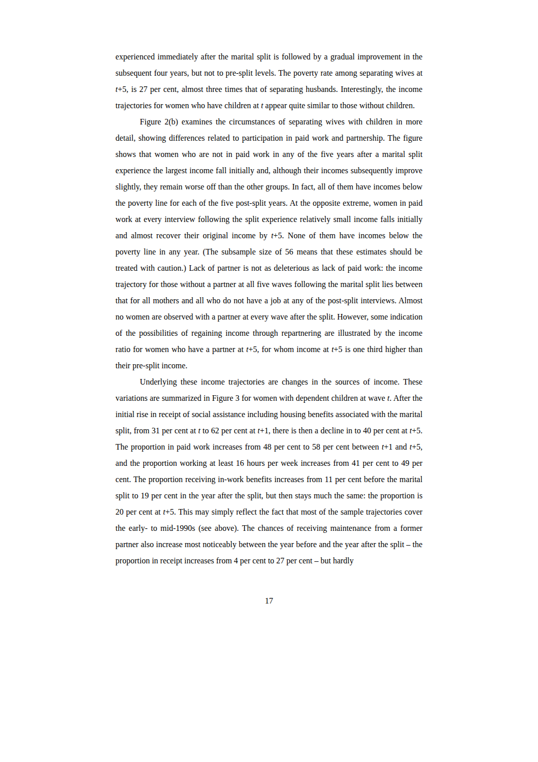experienced immediately after the marital split is followed by a gradual improvement in the subsequent four years, but not to pre-split levels. The poverty rate among separating wives at t+5, is 27 per cent, almost three times that of separating husbands. Interestingly, the income trajectories for women who have children at t appear quite similar to those without children.
Figure 2(b) examines the circumstances of separating wives with children in more detail, showing differences related to participation in paid work and partnership. The figure shows that women who are not in paid work in any of the five years after a marital split experience the largest income fall initially and, although their incomes subsequently improve slightly, they remain worse off than the other groups. In fact, all of them have incomes below the poverty line for each of the five post-split years. At the opposite extreme, women in paid work at every interview following the split experience relatively small income falls initially and almost recover their original income by t+5. None of them have incomes below the poverty line in any year. (The subsample size of 56 means that these estimates should be treated with caution.) Lack of partner is not as deleterious as lack of paid work: the income trajectory for those without a partner at all five waves following the marital split lies between that for all mothers and all who do not have a job at any of the post-split interviews. Almost no women are observed with a partner at every wave after the split. However, some indication of the possibilities of regaining income through repartnering are illustrated by the income ratio for women who have a partner at t+5, for whom income at t+5 is one third higher than their pre-split income.
Underlying these income trajectories are changes in the sources of income. These variations are summarized in Figure 3 for women with dependent children at wave t. After the initial rise in receipt of social assistance including housing benefits associated with the marital split, from 31 per cent at t to 62 per cent at t+1, there is then a decline in to 40 per cent at t+5. The proportion in paid work increases from 48 per cent to 58 per cent between t+1 and t+5, and the proportion working at least 16 hours per week increases from 41 per cent to 49 per cent. The proportion receiving in-work benefits increases from 11 per cent before the marital split to 19 per cent in the year after the split, but then stays much the same: the proportion is 20 per cent at t+5. This may simply reflect the fact that most of the sample trajectories cover the early- to mid-1990s (see above). The chances of receiving maintenance from a former partner also increase most noticeably between the year before and the year after the split – the proportion in receipt increases from 4 per cent to 27 per cent – but hardly
17